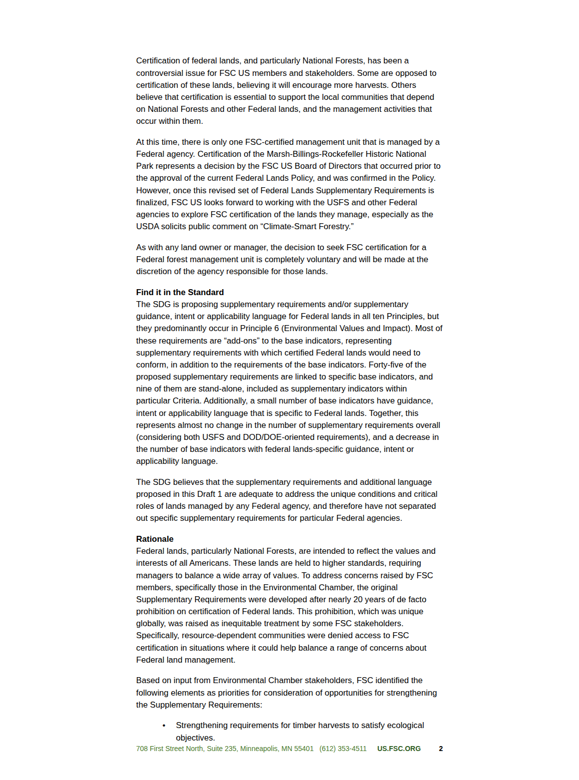Certification of federal lands, and particularly National Forests, has been a controversial issue for FSC US members and stakeholders. Some are opposed to certification of these lands, believing it will encourage more harvests. Others believe that certification is essential to support the local communities that depend on National Forests and other Federal lands, and the management activities that occur within them.
At this time, there is only one FSC-certified management unit that is managed by a Federal agency. Certification of the Marsh-Billings-Rockefeller Historic National Park represents a decision by the FSC US Board of Directors that occurred prior to the approval of the current Federal Lands Policy, and was confirmed in the Policy. However, once this revised set of Federal Lands Supplementary Requirements is finalized, FSC US looks forward to working with the USFS and other Federal agencies to explore FSC certification of the lands they manage, especially as the USDA solicits public comment on “Climate-Smart Forestry.”
As with any land owner or manager, the decision to seek FSC certification for a Federal forest management unit is completely voluntary and will be made at the discretion of the agency responsible for those lands.
Find it in the Standard
The SDG is proposing supplementary requirements and/or supplementary guidance, intent or applicability language for Federal lands in all ten Principles, but they predominantly occur in Principle 6 (Environmental Values and Impact). Most of these requirements are “add-ons” to the base indicators, representing supplementary requirements with which certified Federal lands would need to conform, in addition to the requirements of the base indicators. Forty-five of the proposed supplementary requirements are linked to specific base indicators, and nine of them are stand-alone, included as supplementary indicators within particular Criteria. Additionally, a small number of base indicators have guidance, intent or applicability language that is specific to Federal lands. Together, this represents almost no change in the number of supplementary requirements overall (considering both USFS and DOD/DOE-oriented requirements), and a decrease in the number of base indicators with federal lands-specific guidance, intent or applicability language.
The SDG believes that the supplementary requirements and additional language proposed in this Draft 1 are adequate to address the unique conditions and critical roles of lands managed by any Federal agency, and therefore have not separated out specific supplementary requirements for particular Federal agencies.
Rationale
Federal lands, particularly National Forests, are intended to reflect the values and interests of all Americans. These lands are held to higher standards, requiring managers to balance a wide array of values. To address concerns raised by FSC members, specifically those in the Environmental Chamber, the original Supplementary Requirements were developed after nearly 20 years of de facto prohibition on certification of Federal lands. This prohibition, which was unique globally, was raised as inequitable treatment by some FSC stakeholders. Specifically, resource-dependent communities were denied access to FSC certification in situations where it could help balance a range of concerns about Federal land management.
Based on input from Environmental Chamber stakeholders, FSC identified the following elements as priorities for consideration of opportunities for strengthening the Supplementary Requirements:
Strengthening requirements for timber harvests to satisfy ecological objectives.
708 First Street North, Suite 235, Minneapolis, MN 55401 (612) 353-4511 US.FSC.ORG 2